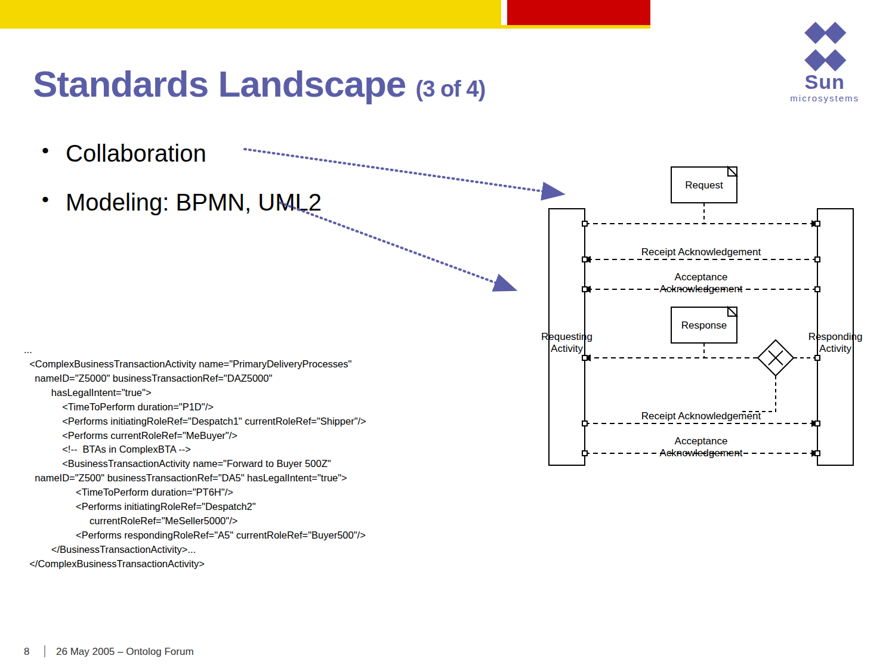◆◆
◆◆
Sun
microsystems
Standards Landscape (3 of 4)
Collaboration
Modeling: BPMN, UML2
Request Response Receipt Acknowledgement Acceptance Acknowledgement Receipt Acknowledgement Acceptance Acknowledgement Requesting Activity Responding Activity
...
  <ComplexBusinessTransactionActivity name="PrimaryDeliveryProcesses"
    nameID="Z5000" businessTransactionRef="DAZ5000"
          hasLegalIntent="true">
              <TimeToPerform duration="P1D"/>
              <Performs initiatingRoleRef="Despatch1" currentRoleRef="Shipper"/>
              <Performs currentRoleRef="MeBuyer"/>
              <!--  BTAs in ComplexBTA -->
              <BusinessTransactionActivity name="Forward to Buyer 500Z"
    nameID="Z500" businessTransactionRef="DA5" hasLegalIntent="true">
                   <TimeToPerform duration="PT6H"/>
                   <Performs initiatingRoleRef="Despatch2"
                        currentRoleRef="MeSeller5000"/>
                   <Performs respondingRoleRef="A5" currentRoleRef="Buyer500"/>
          </BusinessTransactionActivity>...
  </ComplexBusinessTransactionActivity>
8 26 May 2005 – Ontolog Forum